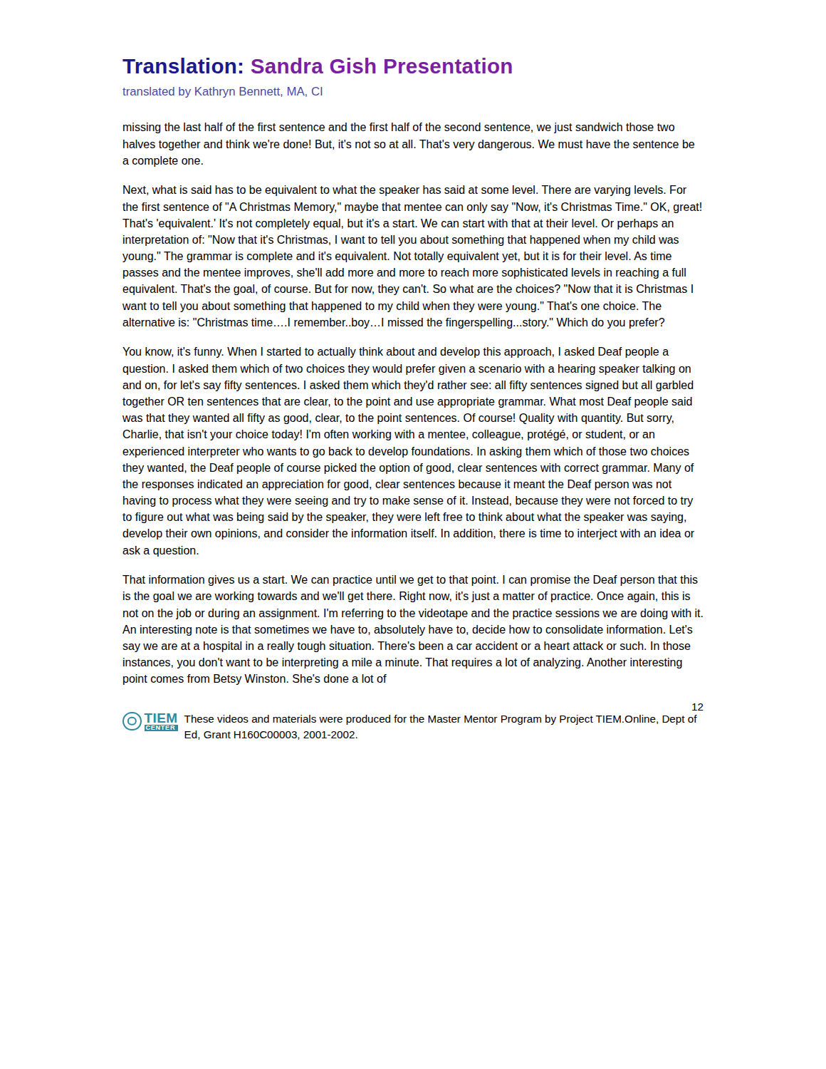Translation: Sandra Gish Presentation
translated by Kathryn Bennett, MA, CI
missing the last half of the first sentence and the first half of the second sentence, we just sandwich those two halves together and think we're done! But, it's not so at all. That's very dangerous. We must have the sentence be a complete one.
Next, what is said has to be equivalent to what the speaker has said at some level. There are varying levels. For the first sentence of "A Christmas Memory," maybe that mentee can only say "Now, it's Christmas Time." OK, great! That's 'equivalent.' It's not completely equal, but it's a start. We can start with that at their level. Or perhaps an interpretation of: "Now that it's Christmas, I want to tell you about something that happened when my child was young." The grammar is complete and it's equivalent. Not totally equivalent yet, but it is for their level. As time passes and the mentee improves, she'll add more and more to reach more sophisticated levels in reaching a full equivalent. That's the goal, of course. But for now, they can't. So what are the choices? "Now that it is Christmas I want to tell you about something that happened to my child when they were young." That's one choice. The alternative is: "Christmas time….I remember..boy…I missed the fingerspelling...story." Which do you prefer?
You know, it's funny. When I started to actually think about and develop this approach, I asked Deaf people a question. I asked them which of two choices they would prefer given a scenario with a hearing speaker talking on and on, for let's say fifty sentences. I asked them which they'd rather see: all fifty sentences signed but all garbled together OR ten sentences that are clear, to the point and use appropriate grammar. What most Deaf people said was that they wanted all fifty as good, clear, to the point sentences. Of course! Quality with quantity. But sorry, Charlie, that isn't your choice today! I'm often working with a mentee, colleague, protégé, or student, or an experienced interpreter who wants to go back to develop foundations. In asking them which of those two choices they wanted, the Deaf people of course picked the option of good, clear sentences with correct grammar. Many of the responses indicated an appreciation for good, clear sentences because it meant the Deaf person was not having to process what they were seeing and try to make sense of it. Instead, because they were not forced to try to figure out what was being said by the speaker, they were left free to think about what the speaker was saying, develop their own opinions, and consider the information itself. In addition, there is time to interject with an idea or ask a question.
That information gives us a start. We can practice until we get to that point. I can promise the Deaf person that this is the goal we are working towards and we'll get there. Right now, it's just a matter of practice. Once again, this is not on the job or during an assignment. I'm referring to the videotape and the practice sessions we are doing with it. An interesting note is that sometimes we have to, absolutely have to, decide how to consolidate information. Let's say we are at a hospital in a really tough situation. There's been a car accident or a heart attack or such. In those instances, you don't want to be interpreting a mile a minute. That requires a lot of analyzing. Another interesting point comes from Betsy Winston. She's done a lot of
TIEM CENTER
12 These videos and materials were produced for the Master Mentor Program by Project TIEM.Online, Dept of Ed, Grant H160C00003, 2001-2002.